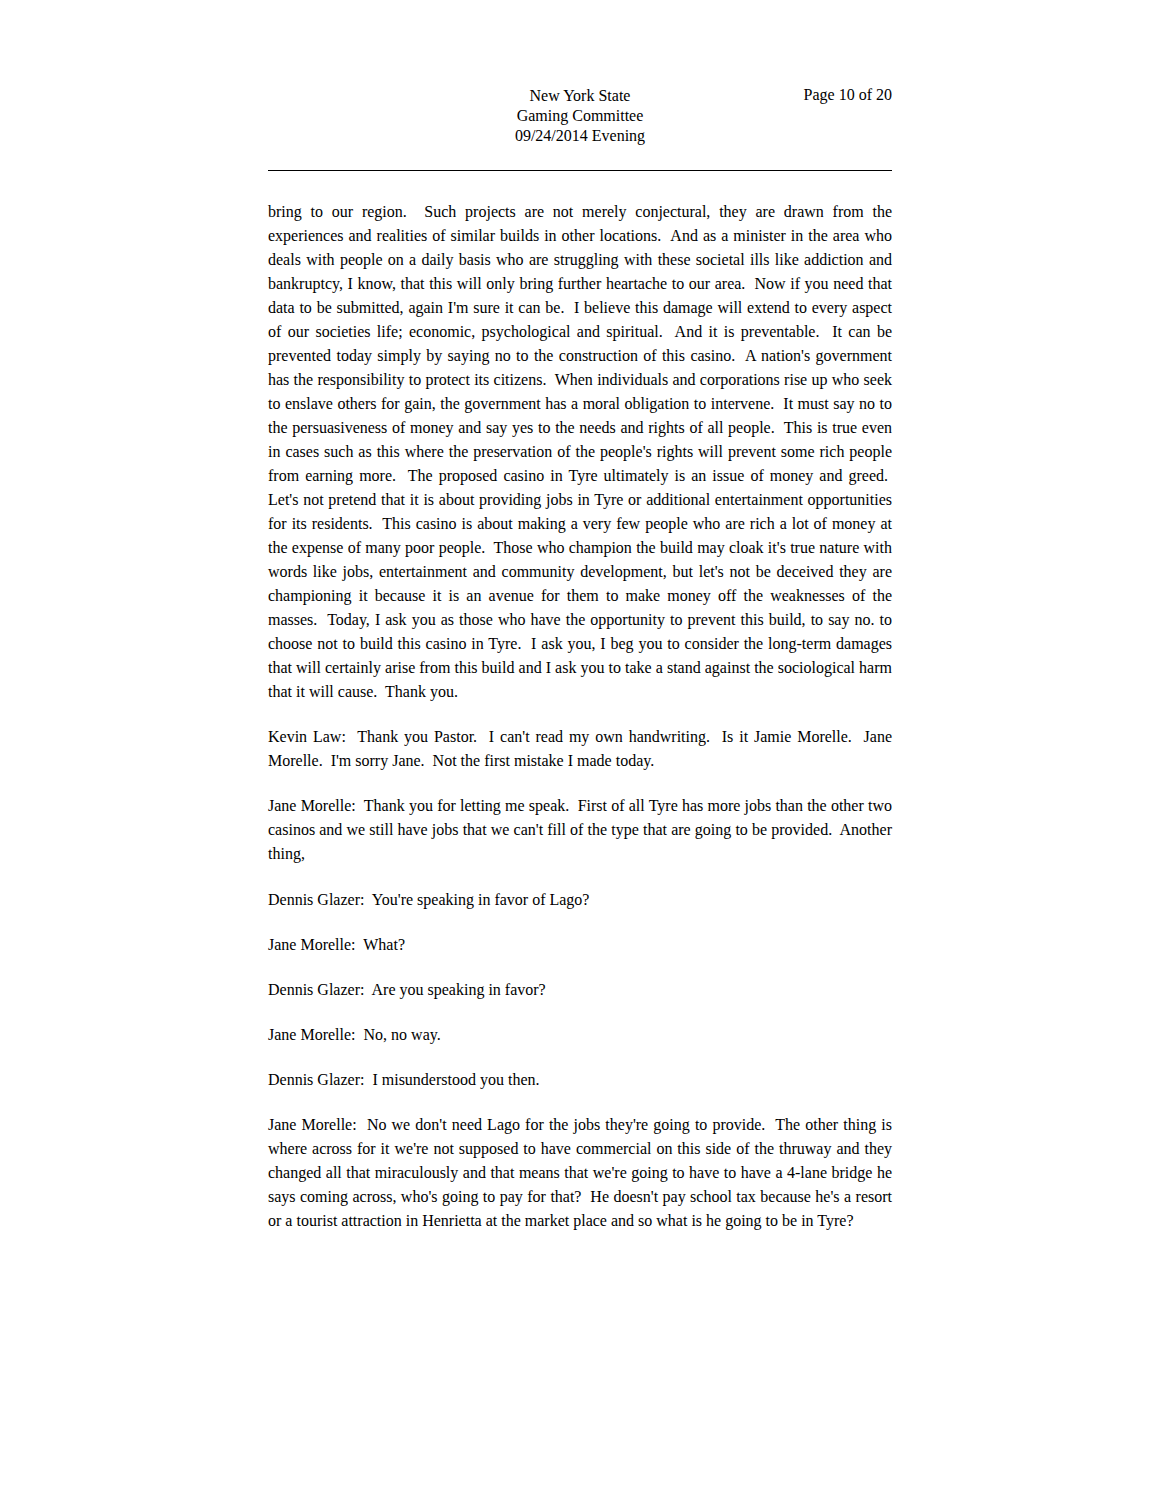New York State
Gaming Committee
09/24/2014 Evening
Page 10 of 20
bring to our region. Such projects are not merely conjectural, they are drawn from the experiences and realities of similar builds in other locations. And as a minister in the area who deals with people on a daily basis who are struggling with these societal ills like addiction and bankruptcy, I know, that this will only bring further heartache to our area. Now if you need that data to be submitted, again I'm sure it can be. I believe this damage will extend to every aspect of our societies life; economic, psychological and spiritual. And it is preventable. It can be prevented today simply by saying no to the construction of this casino. A nation's government has the responsibility to protect its citizens. When individuals and corporations rise up who seek to enslave others for gain, the government has a moral obligation to intervene. It must say no to the persuasiveness of money and say yes to the needs and rights of all people. This is true even in cases such as this where the preservation of the people's rights will prevent some rich people from earning more. The proposed casino in Tyre ultimately is an issue of money and greed. Let's not pretend that it is about providing jobs in Tyre or additional entertainment opportunities for its residents. This casino is about making a very few people who are rich a lot of money at the expense of many poor people. Those who champion the build may cloak it's true nature with words like jobs, entertainment and community development, but let's not be deceived they are championing it because it is an avenue for them to make money off the weaknesses of the masses. Today, I ask you as those who have the opportunity to prevent this build, to say no. to choose not to build this casino in Tyre. I ask you, I beg you to consider the long-term damages that will certainly arise from this build and I ask you to take a stand against the sociological harm that it will cause. Thank you.
Kevin Law: Thank you Pastor. I can't read my own handwriting. Is it Jamie Morelle. Jane Morelle. I'm sorry Jane. Not the first mistake I made today.
Jane Morelle: Thank you for letting me speak. First of all Tyre has more jobs than the other two casinos and we still have jobs that we can't fill of the type that are going to be provided. Another thing,
Dennis Glazer: You're speaking in favor of Lago?
Jane Morelle: What?
Dennis Glazer: Are you speaking in favor?
Jane Morelle: No, no way.
Dennis Glazer: I misunderstood you then.
Jane Morelle: No we don't need Lago for the jobs they're going to provide. The other thing is where across for it we're not supposed to have commercial on this side of the thruway and they changed all that miraculously and that means that we're going to have to have a 4-lane bridge he says coming across, who's going to pay for that? He doesn't pay school tax because he's a resort or a tourist attraction in Henrietta at the market place and so what is he going to be in Tyre?